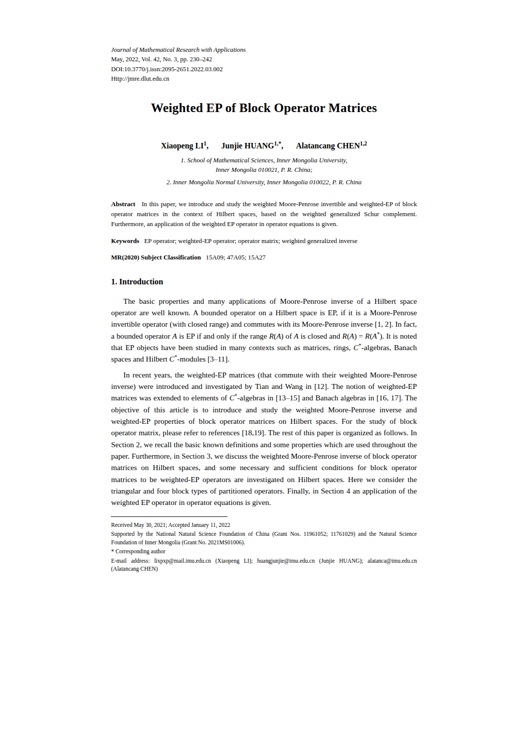Journal of Mathematical Research with Applications
May, 2022, Vol. 42, No. 3, pp. 230–242
DOI:10.3770/j.issn:2095-2651.2022.03.002
Http://jmre.dlut.edu.cn
Weighted EP of Block Operator Matrices
Xiaopeng LI1, Junjie HUANG1,*, Alatancang CHEN1,2
1. School of Mathematical Sciences, Inner Mongolia University,
Inner Mongolia 010021, P. R. China;
2. Inner Mongolia Normal University, Inner Mongolia 010022, P. R. China
Abstract In this paper, we introduce and study the weighted Moore-Penrose invertible and weighted-EP of block operator matrices in the context of Hilbert spaces, based on the weighted generalized Schur complement. Furthermore, an application of the weighted EP operator in operator equations is given.
Keywords EP operator; weighted-EP operator; operator matrix; weighted generalized inverse
MR(2020) Subject Classification 15A09; 47A05; 15A27
1. Introduction
The basic properties and many applications of Moore-Penrose inverse of a Hilbert space operator are well known. A bounded operator on a Hilbert space is EP, if it is a Moore-Penrose invertible operator (with closed range) and commutes with its Moore-Penrose inverse [1, 2]. In fact, a bounded operator A is EP if and only if the range R(A) of A is closed and R(A) = R(A*). It is noted that EP objects have been studied in many contexts such as matrices, rings, C*-algebras, Banach spaces and Hilbert C*-modules [3–11].
In recent years, the weighted-EP matrices (that commute with their weighted Moore-Penrose inverse) were introduced and investigated by Tian and Wang in [12]. The notion of weighted-EP matrices was extended to elements of C*-algebras in [13–15] and Banach algebras in [16, 17]. The objective of this article is to introduce and study the weighted Moore-Penrose inverse and weighted-EP properties of block operator matrices on Hilbert spaces. For the study of block operator matrix, please refer to references [18,19]. The rest of this paper is organized as follows. In Section 2, we recall the basic known definitions and some properties which are used throughout the paper. Furthermore, in Section 3, we discuss the weighted Moore-Penrose inverse of block operator matrices on Hilbert spaces, and some necessary and sufficient conditions for block operator matrices to be weighted-EP operators are investigated on Hilbert spaces. Here we consider the triangular and four block types of partitioned operators. Finally, in Section 4 an application of the weighted EP operator in operator equations is given.
Received May 30, 2021; Accepted January 11, 2022
Supported by the National Natural Science Foundation of China (Grant Nos. 11961052; 11761029) and the Natural Science Foundation of Inner Mongolia (Grant No. 2021MS01006).
* Corresponding author
E-mail address: lixpxp@mail.imu.edu.cn (Xiaopeng LI); huangjunjie@imu.edu.cn (Junjie HUANG); alatanca@imu.edu.cn (Alatancang CHEN)